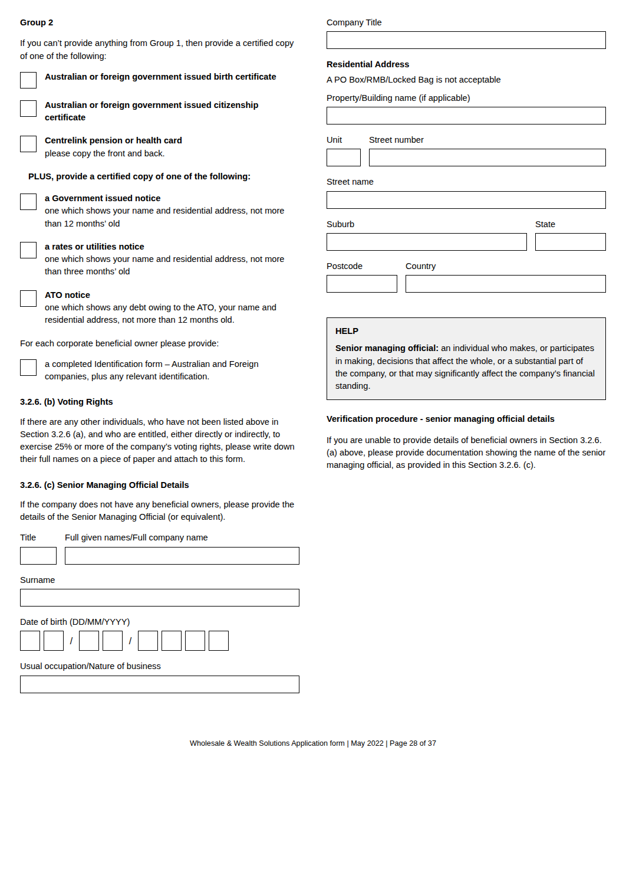Group 2
If you can’t provide anything from Group 1, then provide a certified copy of one of the following:
Australian or foreign government issued birth certificate
Australian or foreign government issued citizenship certificate
Centrelink pension or health card please copy the front and back.
PLUS, provide a certified copy of one of the following:
a Government issued notice one which shows your name and residential address, not more than 12 months’ old
a rates or utilities notice one which shows your name and residential address, not more than three months’ old
ATO notice one which shows any debt owing to the ATO, your name and residential address, not more than 12 months old.
For each corporate beneficial owner please provide:
a completed Identification form – Australian and Foreign companies, plus any relevant identification.
3.2.6. (b) Voting Rights
If there are any other individuals, who have not been listed above in Section 3.2.6 (a), and who are entitled, either directly or indirectly, to exercise 25% or more of the company’s voting rights, please write down their full names on a piece of paper and attach to this form.
3.2.6. (c) Senior Managing Official Details
If the company does not have any beneficial owners, please provide the details of the Senior Managing Official (or equivalent).
Title
Full given names/Full company name
Surname
Date of birth (DD/MM/YYYY)
/
/
Usual occupation/Nature of business
Company Title
Residential Address
A PO Box/RMB/Locked Bag is not acceptable
Property/Building name (if applicable)
Unit
Street number
Street name
Suburb
State
Postcode
Country
HELP
Senior managing official: an individual who makes, or participates in making, decisions that affect the whole, or a substantial part of the company, or that may significantly affect the company’s financial standing.
Verification procedure - senior managing official details
If you are unable to provide details of beneficial owners in Section 3.2.6. (a) above, please provide documentation showing the name of the senior managing official, as provided in this Section 3.2.6. (c).
Wholesale & Wealth Solutions Application form | May 2022 | Page 28 of 37